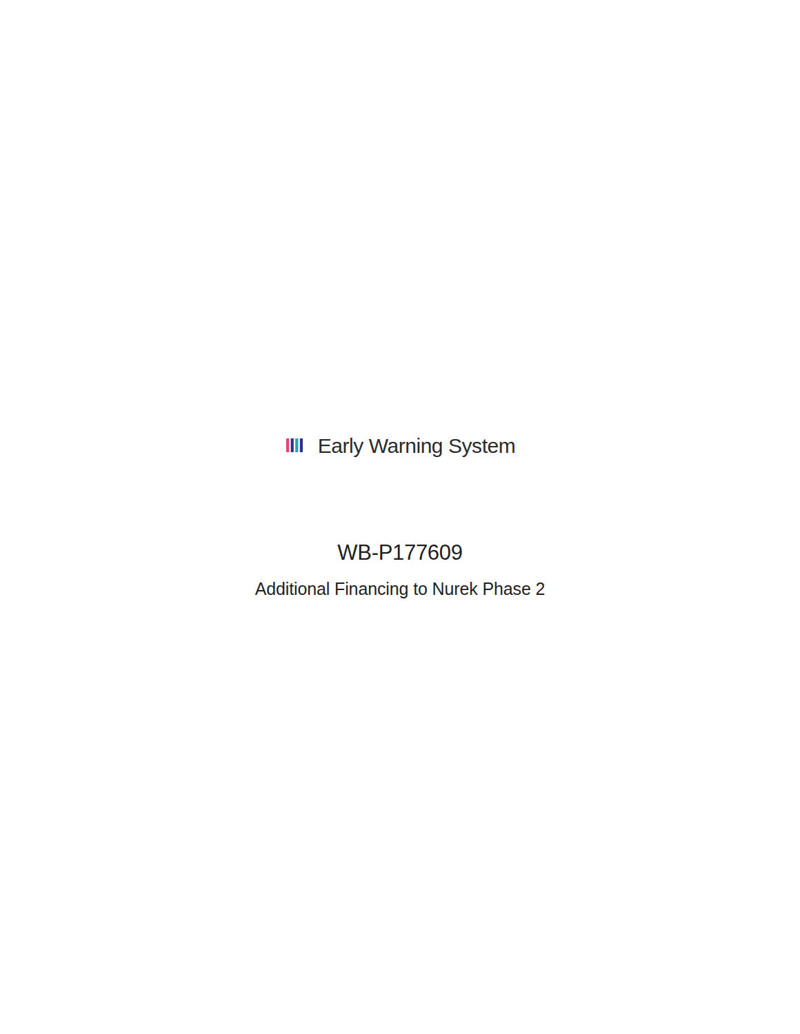Early Warning System
WB-P177609
Additional Financing to Nurek Phase 2